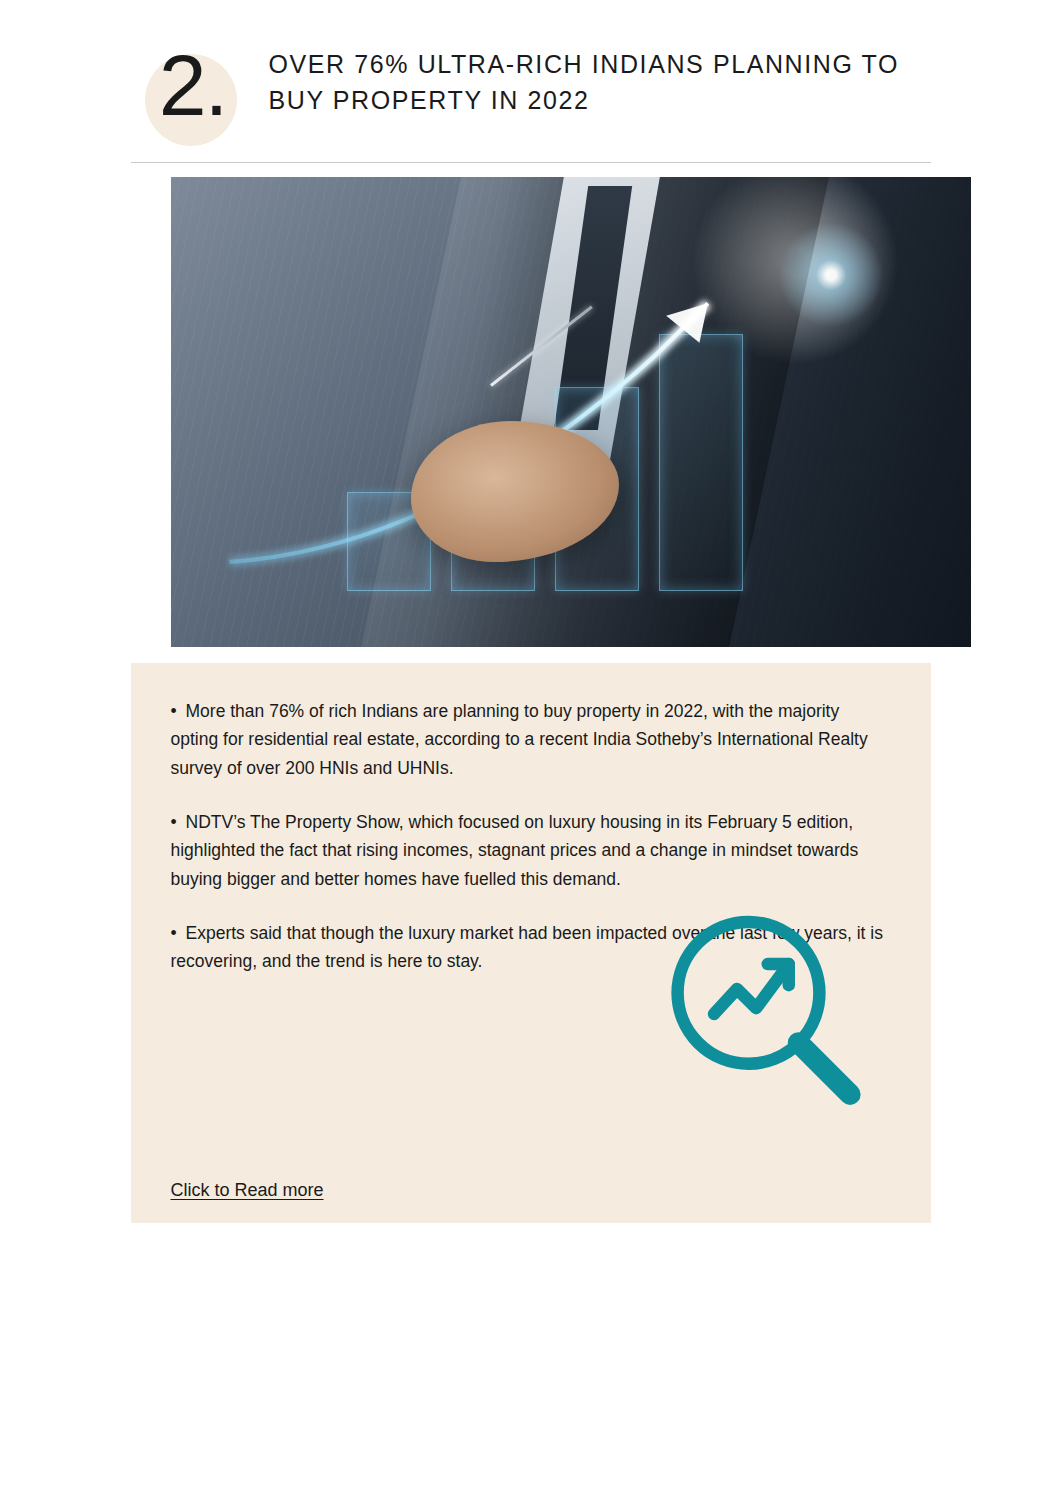2.
Over 76% Ultra-Rich Indians Planning to Buy Property in 2022
• More than 76% of rich Indians are planning to buy property in 2022, with the majority opting for residential real estate, according to a recent India Sotheby’s International Realty survey of over 200 HNIs and UHNIs.
• NDTV’s The Property Show, which focused on luxury housing in its February 5 edition, highlighted the fact that rising incomes, stagnant prices and a change in mindset towards buying bigger and better homes have fuelled this demand.
• Experts said that though the luxury market had been impacted over the last few years, it is recovering, and the trend is here to stay.
Click to Read more